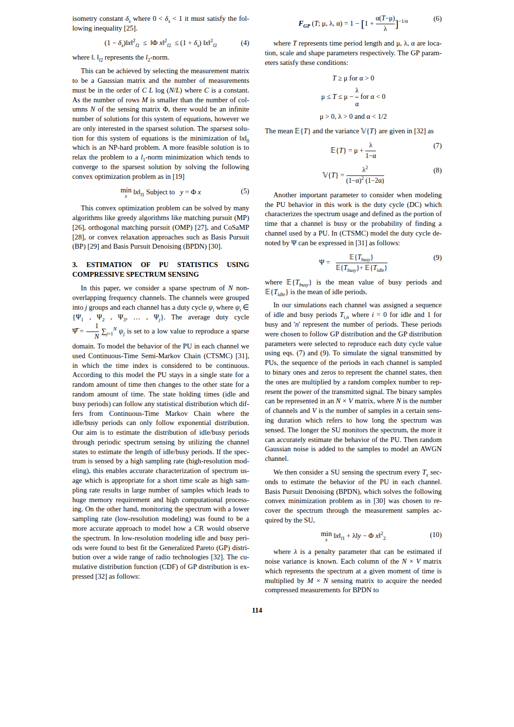isometry constant δs where 0 < δs < 1 it must satisfy the following inequality [25].
(1 − δs)‖x‖2l2 ≤ ‖Φ x‖2l2 ≤ (1 + δs) ‖x‖2l2 (4)
where ‖. ‖l2 represents the l2-norm.
This can be achieved by selecting the measurement matrix to be a Gaussian matrix and the number of measurements must be in the order of C L log (N/L) where C is a constant. As the number of rows M is smaller than the number of columns N of the sensing matrix Φ, there would be an infinite number of solutions for this system of equations, however we are only interested in the sparsest solution. The sparsest solution for this system of equations is the minimization of ‖x‖0 which is an NP-hard problem. A more feasible solution is to relax the problem to a l1-norm minimization which tends to converge to the sparsest solution by solving the following convex optimization problem as in [19]
minx ‖x‖l1 Subject to y = Φ x (5)
This convex optimization problem can be solved by many algorithms like greedy algorithms like matching pursuit (MP) [26], orthogonal matching pursuit (OMP) [27], and CoSaMP [28], or convex relaxation approaches such as Basis Pursuit (BP) [29] and Basis Pursuit Denoising (BPDN) [30].
3. Estimation of PU Statistics Using Compressive Spectrum Sensing
In this paper, we consider a sparse spectrum of N non-overlapping frequency channels. The channels were grouped into j groups and each channel has a duty cycle ψi where ψi ∈ {Ψ1 , Ψ2 , Ψ3, … , Ψj}. The average duty cycle Ψ̅ = 1 N ∑j=1N ψj is set to a low value to reproduce a sparse domain. To model the behavior of the PU in each channel we used Continuous-Time Semi-Markov Chain (CTSMC) [31], in which the time index is considered to be continuous. According to this model the PU stays in a single state for a random amount of time then changes to the other state for a random amount of time. The state holding times (idle and busy periods) can follow any statistical distribution which differs from Continuous-Time Markov Chain where the idle/busy periods can only follow exponential distribution. Our aim is to estimate the distribution of idle/busy periods through periodic spectrum sensing by utilizing the channel states to estimate the length of idle/busy periods. If the spectrum is sensed by a high sampling rate (high-resolution modeling), this enables accurate characterization of spectrum usage which is appropriate for a short time scale as high sampling rate results in large number of samples which leads to huge memory requirement and high computational processing. On the other hand, monitoring the spectrum with a lower sampling rate (low-resolution modeling) was found to be a more accurate approach to model how a CR would observe the spectrum. In low-resolution modeling idle and busy periods were found to best fit the Generalized Pareto (GP) distribution over a wide range of radio technologies [32]. The cumulative distribution function (CDF) of GP distribution is expressed [32] as follows:
FGP (T; μ, λ, α) = 1 − [1 + α(T−μ) λ]−1/α (6)
where T represents time period length and μ, λ, α are location, scale and shape parameters respectively. The GP parameters satisfy these conditions:
T ≥ μ for α > 0
μ ≤ T ≤ μ − λα for α < 0
μ > 0, λ > 0 and α < 1/2
The mean 𝔼{T} and the variance 𝕍{T} are given in [32] as
𝔼{T} = μ + λ 1−α (7)
𝕍{T} = λ2(1−α)2 (1−2α) (8)
Another important parameter to consider when modeling the PU behavior in this work is the duty cycle (DC) which characterizes the spectrum usage and defined as the portion of time that a channel is busy or the probability of finding a channel used by a PU. In (CTSMC) model the duty cycle denoted by Ψ can be expressed in [31] as follows:
Ψ = 𝔼{Tbusy}𝔼{Tbusy}+ 𝔼{Tidle} (9)
where 𝔼{Tbusy} is the mean value of busy periods and 𝔼{Tidle} is the mean of idle periods.
In our simulations each channel was assigned a sequence of idle and busy periods Ti,n where i = 0 for idle and 1 for busy and 'n' represent the number of periods. These periods were chosen to follow GP distribution and the GP distribution parameters were selected to reproduce each duty cycle value using eqs. (7) and (9). To simulate the signal transmitted by PUs, the sequence of the periods in each channel is sampled to binary ones and zeros to represent the channel states, then the ones are multiplied by a random complex number to represent the power of the transmitted signal. The binary samples can be represented in an N × V matrix, where N is the number of channels and V is the number of samples in a certain sensing duration which refers to how long the spectrum was sensed. The longer the SU monitors the spectrum, the more it can accurately estimate the behavior of the PU. Then random Gaussian noise is added to the samples to model an AWGN channel.
We then consider a SU sensing the spectrum every Ts seconds to estimate the behavior of the PU in each channel. Basis Pursuit Denoising (BPDN), which solves the following convex minimization problem as in [30] was chosen to recover the spectrum through the measurement samples acquired by the SU,
minx ‖x‖l1 + λ‖y − Φ x‖22 (10)
where λ is a penalty parameter that can be estimated if noise variance is known. Each column of the N × V matrix which represents the spectrum at a given moment of time is multiplied by M × N sensing matrix to acquire the needed compressed measurements for BPDN to
114